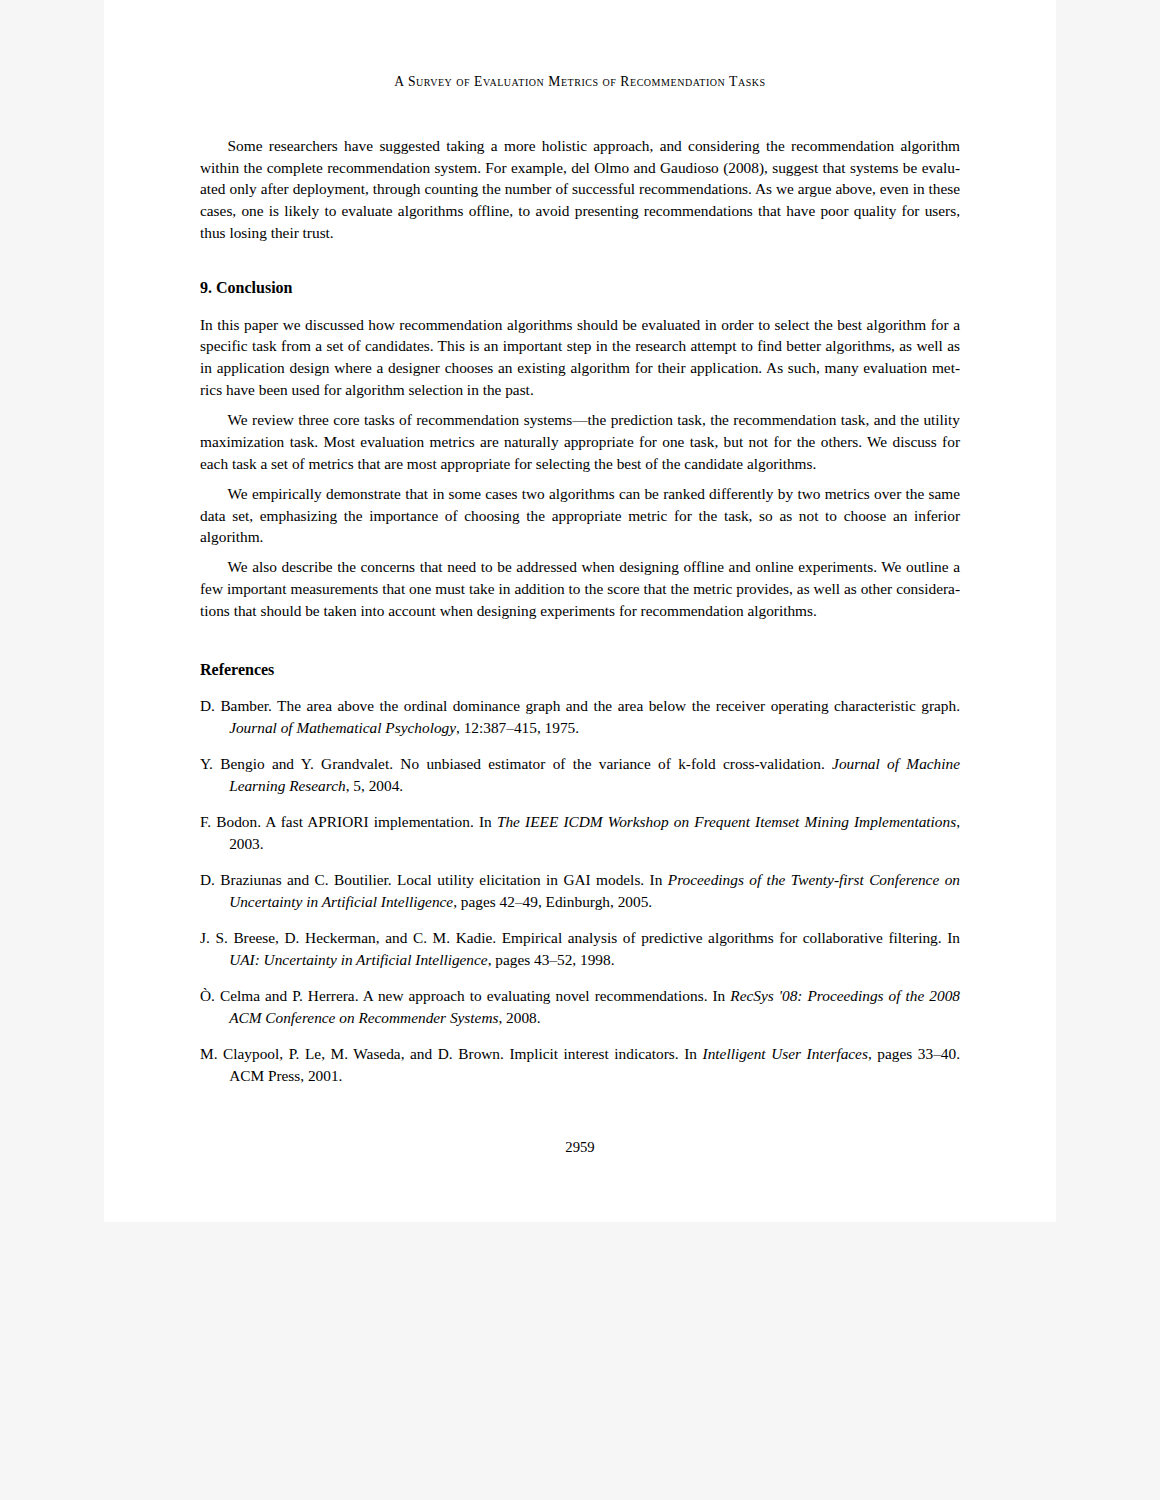A Survey of Evaluation Metrics of Recommendation Tasks
Some researchers have suggested taking a more holistic approach, and considering the recommendation algorithm within the complete recommendation system. For example, del Olmo and Gaudioso (2008), suggest that systems be evaluated only after deployment, through counting the number of successful recommendations. As we argue above, even in these cases, one is likely to evaluate algorithms offline, to avoid presenting recommendations that have poor quality for users, thus losing their trust.
9. Conclusion
In this paper we discussed how recommendation algorithms should be evaluated in order to select the best algorithm for a specific task from a set of candidates. This is an important step in the research attempt to find better algorithms, as well as in application design where a designer chooses an existing algorithm for their application. As such, many evaluation metrics have been used for algorithm selection in the past.
We review three core tasks of recommendation systems—the prediction task, the recommendation task, and the utility maximization task. Most evaluation metrics are naturally appropriate for one task, but not for the others. We discuss for each task a set of metrics that are most appropriate for selecting the best of the candidate algorithms.
We empirically demonstrate that in some cases two algorithms can be ranked differently by two metrics over the same data set, emphasizing the importance of choosing the appropriate metric for the task, so as not to choose an inferior algorithm.
We also describe the concerns that need to be addressed when designing offline and online experiments. We outline a few important measurements that one must take in addition to the score that the metric provides, as well as other considerations that should be taken into account when designing experiments for recommendation algorithms.
References
D. Bamber. The area above the ordinal dominance graph and the area below the receiver operating characteristic graph. Journal of Mathematical Psychology, 12:387–415, 1975.
Y. Bengio and Y. Grandvalet. No unbiased estimator of the variance of k-fold cross-validation. Journal of Machine Learning Research, 5, 2004.
F. Bodon. A fast APRIORI implementation. In The IEEE ICDM Workshop on Frequent Itemset Mining Implementations, 2003.
D. Braziunas and C. Boutilier. Local utility elicitation in GAI models. In Proceedings of the Twenty-first Conference on Uncertainty in Artificial Intelligence, pages 42–49, Edinburgh, 2005.
J. S. Breese, D. Heckerman, and C. M. Kadie. Empirical analysis of predictive algorithms for collaborative filtering. In UAI: Uncertainty in Artificial Intelligence, pages 43–52, 1998.
Ò. Celma and P. Herrera. A new approach to evaluating novel recommendations. In RecSys '08: Proceedings of the 2008 ACM Conference on Recommender Systems, 2008.
M. Claypool, P. Le, M. Waseda, and D. Brown. Implicit interest indicators. In Intelligent User Interfaces, pages 33–40. ACM Press, 2001.
2959